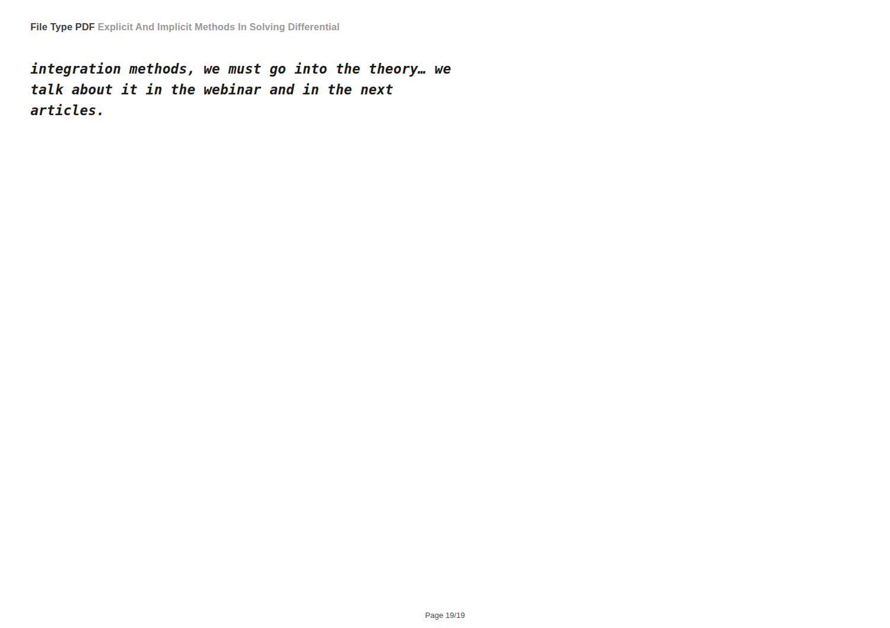File Type PDF Explicit And Implicit Methods In Solving Differential
integration methods, we must go into the theory… we talk about it in the webinar and in the next articles.
Page 19/19